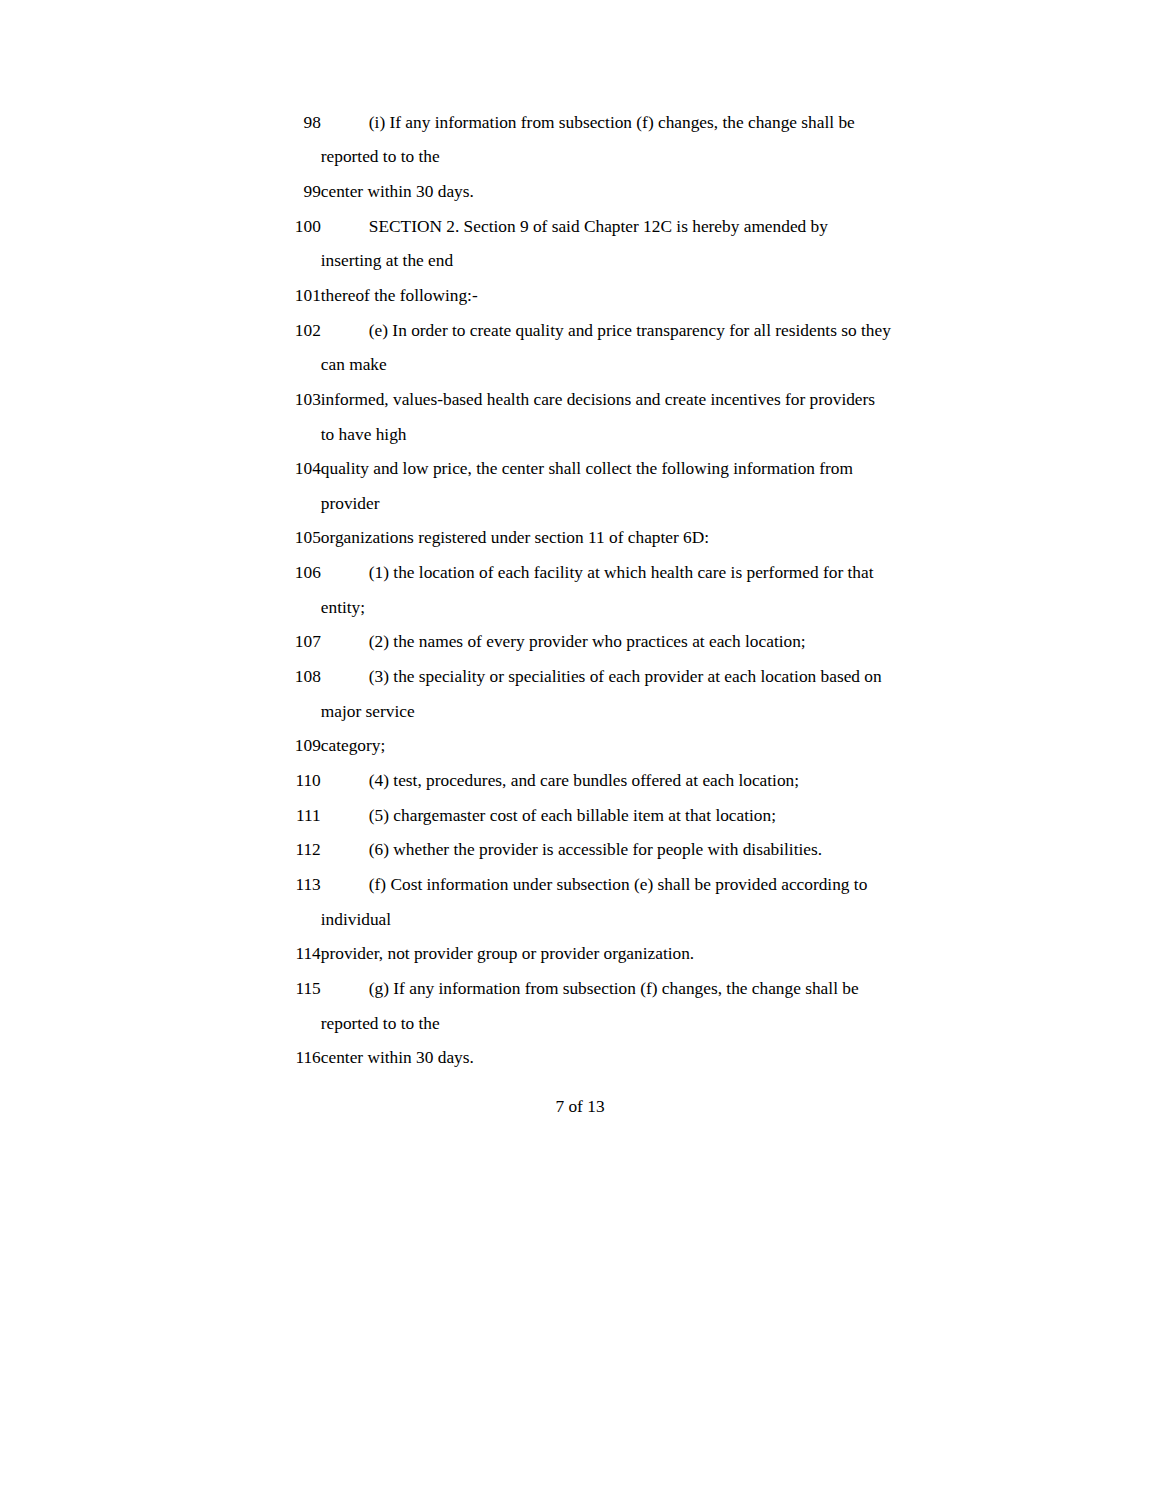| 98 | (i) If any information from subsection (f) changes, the change shall be reported to to the |
| 99 | center within 30 days. |
| 100 | SECTION 2. Section 9 of said Chapter 12C is hereby amended by inserting at the end |
| 101 | thereof the following:- |
| 102 | (e) In order to create quality and price transparency for all residents so they can make |
| 103 | informed, values-based health care decisions and create incentives for providers to have high |
| 104 | quality and low price, the center shall collect the following information from provider |
| 105 | organizations registered under section 11 of chapter 6D: |
| 106 | (1) the location of each facility at which health care is performed for that entity; |
| 107 | (2) the names of every provider who practices at each location; |
| 108 | (3) the speciality or specialities of each provider at each location based on major service |
| 109 | category; |
| 110 | (4) test, procedures, and care bundles offered at each location; |
| 111 | (5) chargemaster cost of each billable item at that location; |
| 112 | (6) whether the provider is accessible for people with disabilities. |
| 113 | (f) Cost information under subsection (e) shall be provided according to individual |
| 114 | provider, not provider group or provider organization. |
| 115 | (g) If any information from subsection (f) changes, the change shall be reported to to the |
| 116 | center within 30 days. |
7 of 13